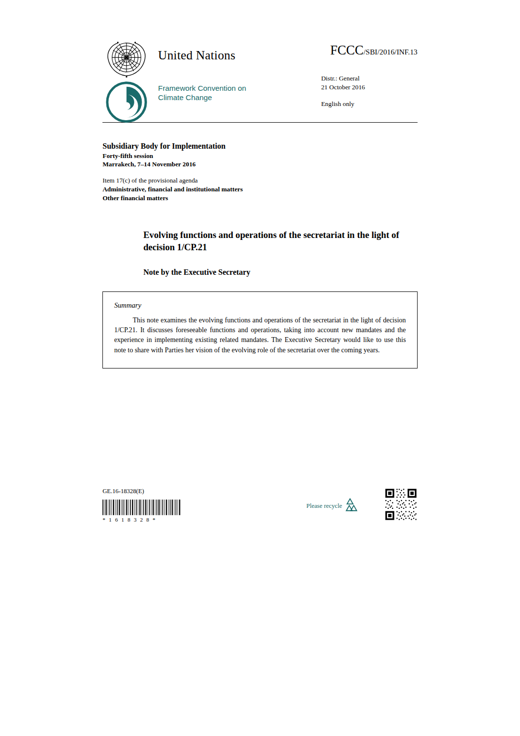United Nations
Framework Convention on
Climate Change
FCCC/SBI/2016/INF.13
Distr.: General
21 October 2016
English only
Subsidiary Body for Implementation
Forty-fifth session
Marrakech, 7–14 November 2016
Item 17(c) of the provisional agenda
Administrative, financial and institutional matters
Other financial matters
Evolving functions and operations of the secretariat in the light of decision 1/CP.21
Note by the Executive Secretary
Summary
This note examines the evolving functions and operations of the secretariat in the light of decision 1/CP.21. It discusses foreseeable functions and operations, taking into account new mandates and the experience in implementing existing related mandates. The Executive Secretary would like to use this note to share with Parties her vision of the evolving role of the secretariat over the coming years.
GE.16-18328(E)
* 1 6 1 8 3 2 8 *
Please recycle